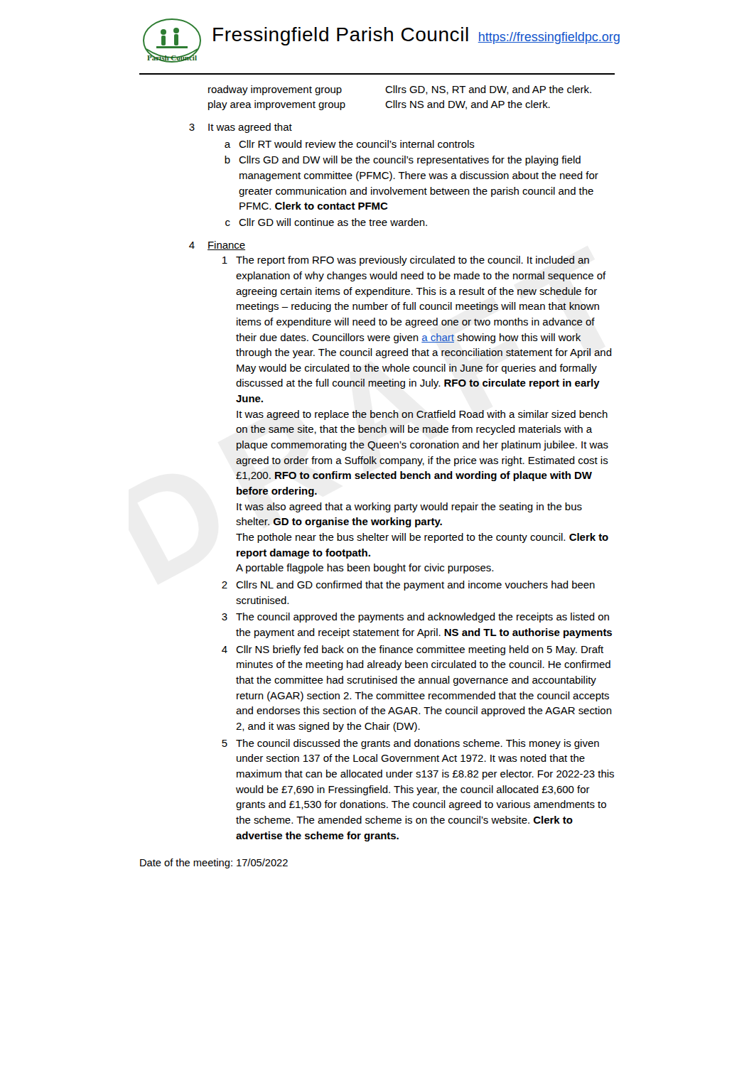DRAFT
Parish Council
Fressingfield Parish Council
https://fressingfieldpc.org
roadway improvement group Cllrs GD, NS, RT and DW, and AP the clerk.
play area improvement group Cllrs NS and DW, and AP the clerk.
It was agreed that
Cllr RT would review the council’s internal controls
Cllrs GD and DW will be the council’s representatives for the playing field management committee (PFMC). There was a discussion about the need for greater communication and involvement between the parish council and the PFMC. Clerk to contact PFMC
Cllr GD will continue as the tree warden.
Finance
The report from RFO was previously circulated to the council. It included an explanation of why changes would need to be made to the normal sequence of agreeing certain items of expenditure. This is a result of the new schedule for meetings – reducing the number of full council meetings will mean that known items of expenditure will need to be agreed one or two months in advance of their due dates. Councillors were given a chart showing how this will work through the year. The council agreed that a reconciliation statement for April and May would be circulated to the whole council in June for queries and formally discussed at the full council meeting in July. RFO to circulate report in early June.
It was agreed to replace the bench on Cratfield Road with a similar sized bench on the same site, that the bench will be made from recycled materials with a plaque commemorating the Queen’s coronation and her platinum jubilee. It was agreed to order from a Suffolk company, if the price was right. Estimated cost is £1,200. RFO to confirm selected bench and wording of plaque with DW before ordering.
It was also agreed that a working party would repair the seating in the bus shelter. GD to organise the working party.
The pothole near the bus shelter will be reported to the county council. Clerk to report damage to footpath.
A portable flagpole has been bought for civic purposes.
Cllrs NL and GD confirmed that the payment and income vouchers had been scrutinised.
The council approved the payments and acknowledged the receipts as listed on the payment and receipt statement for April. NS and TL to authorise payments
Cllr NS briefly fed back on the finance committee meeting held on 5 May. Draft minutes of the meeting had already been circulated to the council. He confirmed that the committee had scrutinised the annual governance and accountability return (AGAR) section 2. The committee recommended that the council accepts and endorses this section of the AGAR. The council approved the AGAR section 2, and it was signed by the Chair (DW).
The council discussed the grants and donations scheme. This money is given under section 137 of the Local Government Act 1972. It was noted that the maximum that can be allocated under s137 is £8.82 per elector. For 2022-23 this would be £7,690 in Fressingfield. This year, the council allocated £3,600 for grants and £1,530 for donations. The council agreed to various amendments to the scheme. The amended scheme is on the council’s website. Clerk to advertise the scheme for grants.
Date of the meeting: 17/05/2022